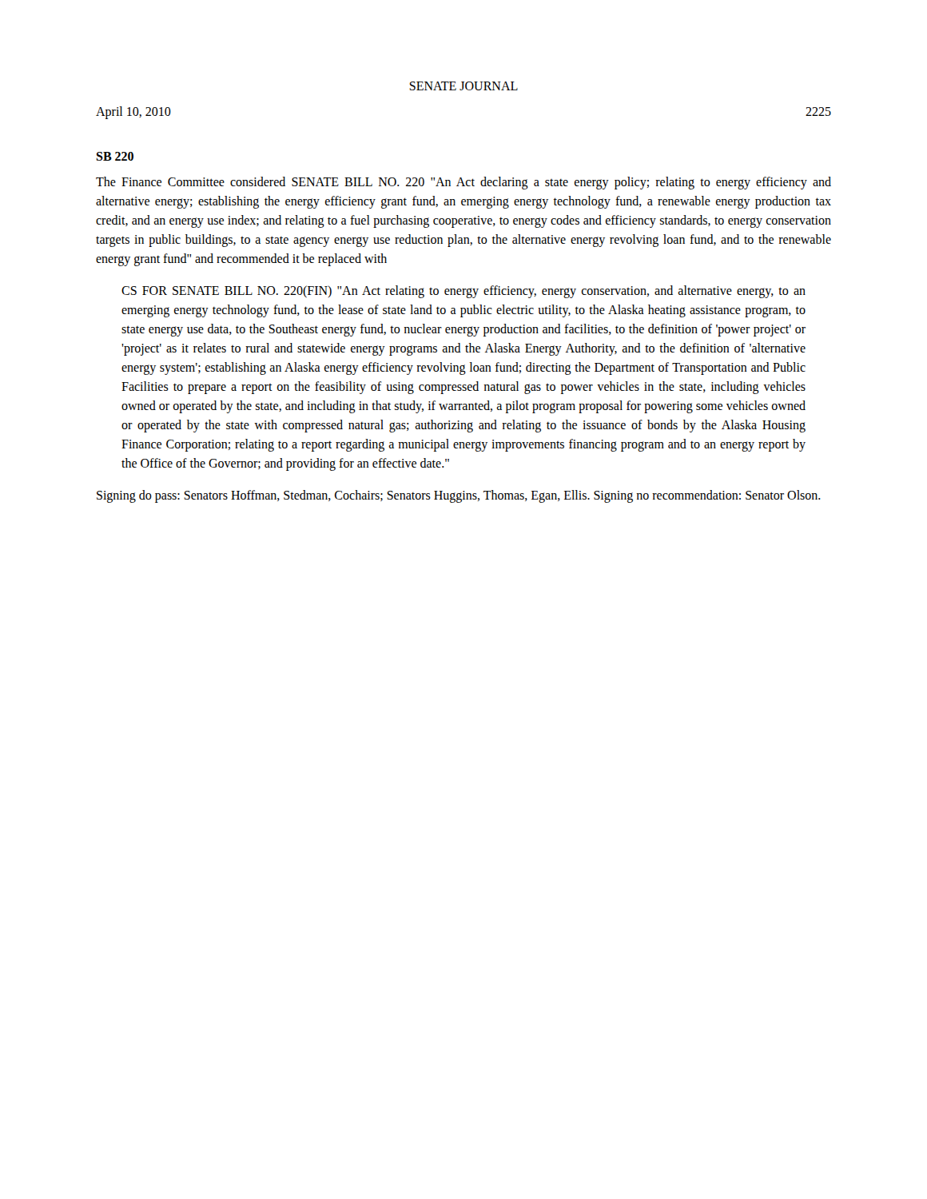SENATE JOURNAL
April 10, 2010 2225
SB 220
The Finance Committee considered SENATE BILL NO. 220 "An Act declaring a state energy policy; relating to energy efficiency and alternative energy; establishing the energy efficiency grant fund, an emerging energy technology fund, a renewable energy production tax credit, and an energy use index; and relating to a fuel purchasing cooperative, to energy codes and efficiency standards, to energy conservation targets in public buildings, to a state agency energy use reduction plan, to the alternative energy revolving loan fund, and to the renewable energy grant fund" and recommended it be replaced with
CS FOR SENATE BILL NO. 220(FIN) "An Act relating to energy efficiency, energy conservation, and alternative energy, to an emerging energy technology fund, to the lease of state land to a public electric utility, to the Alaska heating assistance program, to state energy use data, to the Southeast energy fund, to nuclear energy production and facilities, to the definition of 'power project' or 'project' as it relates to rural and statewide energy programs and the Alaska Energy Authority, and to the definition of 'alternative energy system'; establishing an Alaska energy efficiency revolving loan fund; directing the Department of Transportation and Public Facilities to prepare a report on the feasibility of using compressed natural gas to power vehicles in the state, including vehicles owned or operated by the state, and including in that study, if warranted, a pilot program proposal for powering some vehicles owned or operated by the state with compressed natural gas; authorizing and relating to the issuance of bonds by the Alaska Housing Finance Corporation; relating to a report regarding a municipal energy improvements financing program and to an energy report by the Office of the Governor; and providing for an effective date."
Signing do pass: Senators Hoffman, Stedman, Cochairs; Senators Huggins, Thomas, Egan, Ellis. Signing no recommendation: Senator Olson.